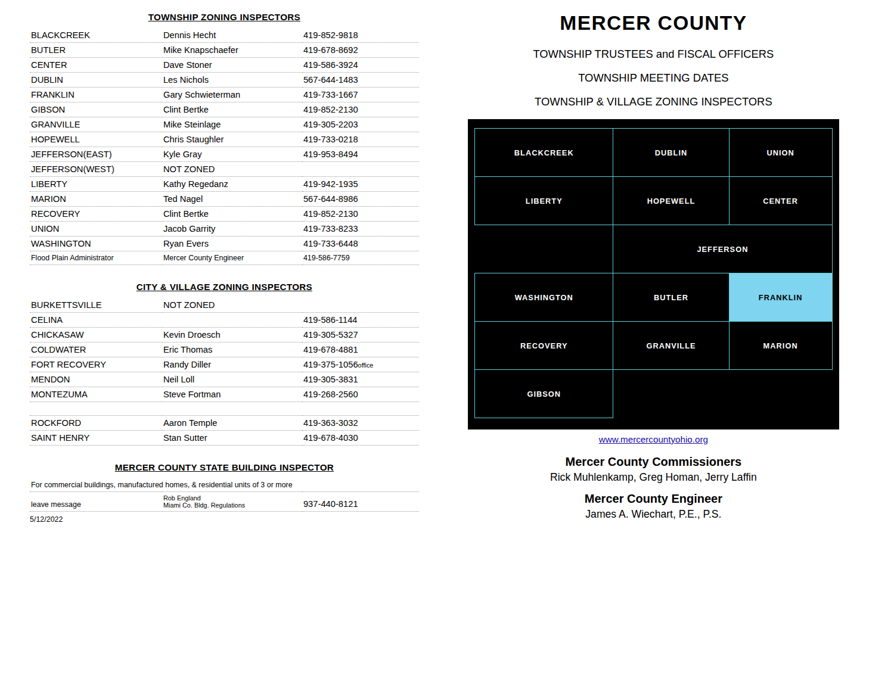TOWNSHIP ZONING INSPECTORS
| BLACKCREEK | Dennis Hecht | 419-852-9818 |
| BUTLER | Mike Knapschaefer | 419-678-8692 |
| CENTER | Dave Stoner | 419-586-3924 |
| DUBLIN | Les Nichols | 567-644-1483 |
| FRANKLIN | Gary Schwieterman | 419-733-1667 |
| GIBSON | Clint Bertke | 419-852-2130 |
| GRANVILLE | Mike Steinlage | 419-305-2203 |
| HOPEWELL | Chris Staughler | 419-733-0218 |
| JEFFERSON(EAST) | Kyle Gray | 419-953-8494 |
| JEFFERSON(WEST) | NOT ZONED | |
| LIBERTY | Kathy Regedanz | 419-942-1935 |
| MARION | Ted Nagel | 567-644-8986 |
| RECOVERY | Clint Bertke | 419-852-2130 |
| UNION | Jacob Garrity | 419-733-8233 |
| WASHINGTON | Ryan Evers | 419-733-6448 |
| Flood Plain Administrator | Mercer County Engineer | 419-586-7759 |
CITY & VILLAGE ZONING INSPECTORS
| BURKETTSVILLE | NOT ZONED | |
| CELINA | | 419-586-1144 |
| CHICKASAW | Kevin Droesch | 419-305-5327 |
| COLDWATER | Eric Thomas | 419-678-4881 |
| FORT RECOVERY | Randy Diller | 419-375-1056 office |
| MENDON | Neil Loll | 419-305-3831 |
| MONTEZUMA | Steve Fortman | 419-268-2560 |
| ROCKFORD | Aaron Temple | 419-363-3032 |
| SAINT HENRY | Stan Sutter | 419-678-4030 |
MERCER COUNTY STATE BUILDING INSPECTOR
| For commercial buildings, manufactured homes, & residential units of 3 or more |
| leave message | Rob England Miami Co. Bldg. Regulations | 937-440-8121 |
5/12/2022
MERCER COUNTY
TOWNSHIP TRUSTEES and FISCAL OFFICERS
TOWNSHIP MEETING DATES
TOWNSHIP & VILLAGE ZONING INSPECTORS
| BLACKCREEK | DUBLIN | UNION |
| LIBERTY | HOPEWELL | CENTER |
| | JEFFERSON |
| WASHINGTON | BUTLER | FRANKLIN |
| RECOVERY | GRANVILLE | MARION |
| GIBSON | | |
www.mercercountyohio.org
Mercer County Commissioners
Rick Muhlenkamp, Greg Homan, Jerry Laffin
Mercer County Engineer
James A. Wiechart, P.E., P.S.